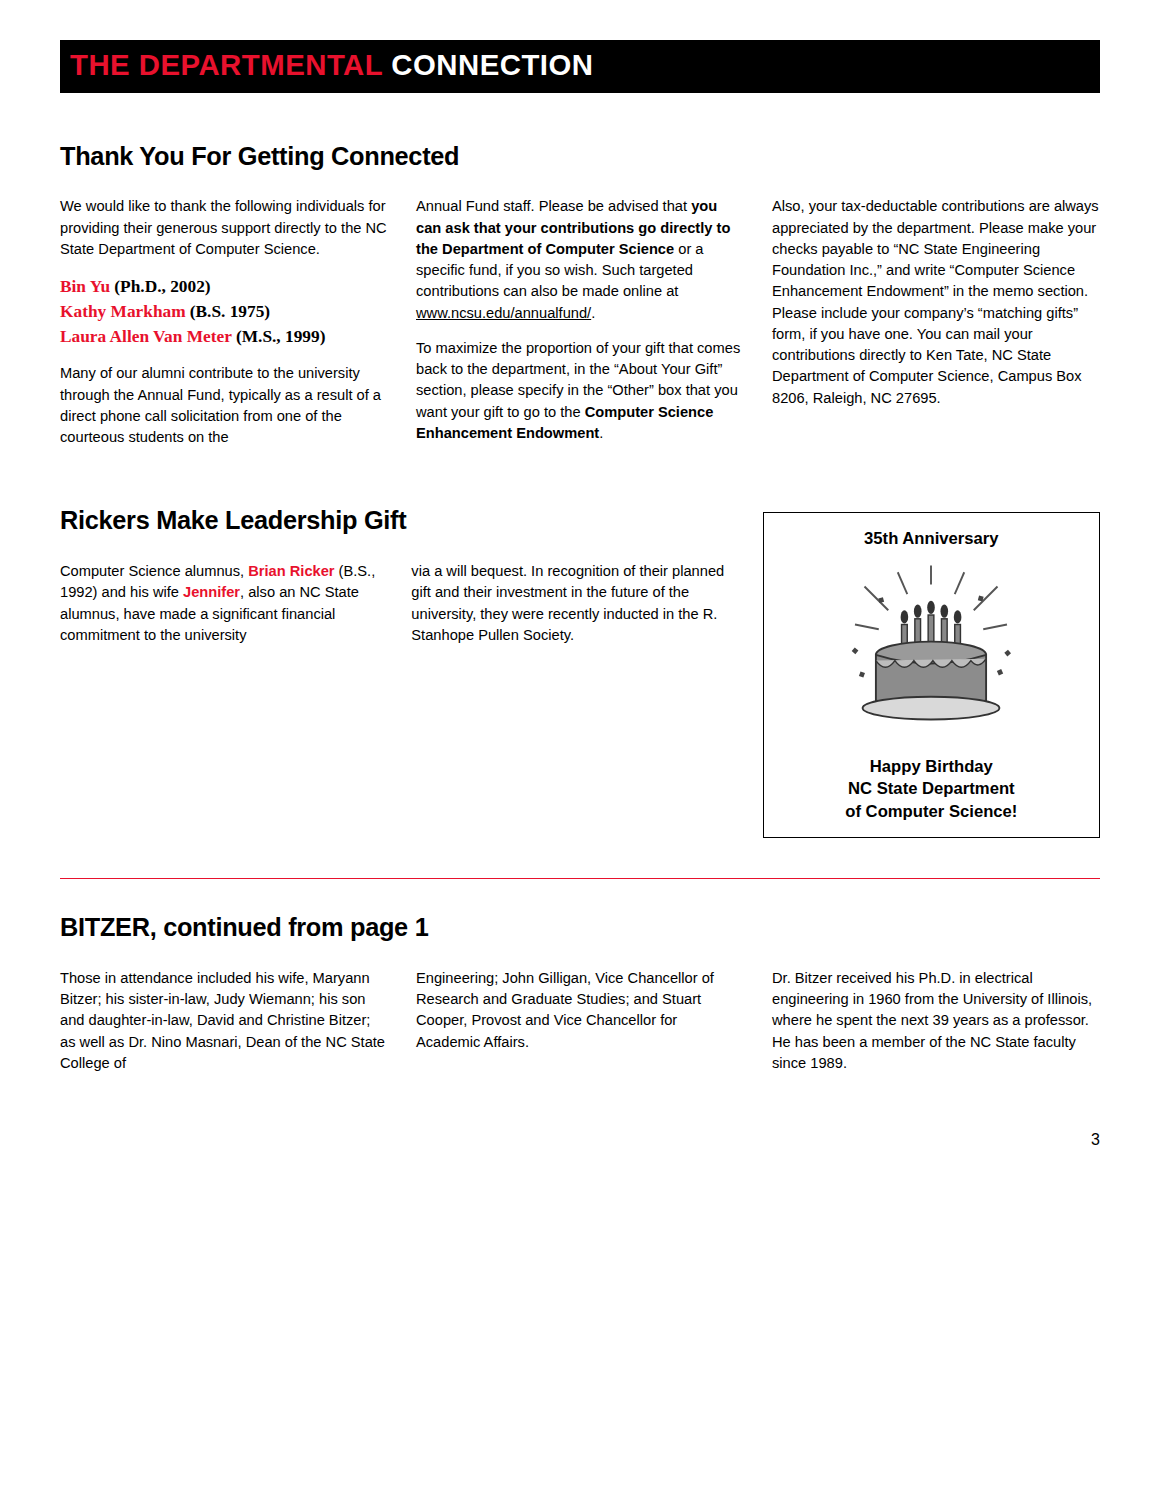THE DEPARTMENTAL CONNECTION
Thank You For Getting Connected
We would like to thank the following individuals for providing their generous support directly to the NC State Department of Computer Science.
Bin Yu (Ph.D., 2002)
Kathy Markham (B.S. 1975)
Laura Allen Van Meter (M.S., 1999)
Many of our alumni contribute to the university through the Annual Fund, typically as a result of a direct phone call solicitation from one of the courteous students on the
Annual Fund staff. Please be advised that you can ask that your contributions go directly to the Department of Computer Science or a specific fund, if you so wish. Such targeted contributions can also be made online at www.ncsu.edu/annualfund/.
To maximize the proportion of your gift that comes back to the department, in the “About Your Gift” section, please specify in the “Other” box that you want your gift to go to the Computer Science Enhancement Endowment.
Also, your tax-deductable contributions are always appreciated by the department. Please make your checks payable to “NC State Engineering Foundation Inc.,” and write “Computer Science Enhancement Endowment” in the memo section. Please include your company’s “matching gifts” form, if you have one. You can mail your contributions directly to Ken Tate, NC State Department of Computer Science, Campus Box 8206, Raleigh, NC 27695.
Rickers Make Leadership Gift
Computer Science alumnus, Brian Ricker (B.S., 1992) and his wife Jennifer, also an NC State alumnus, have made a significant financial commitment to the university
via a will bequest. In recognition of their planned gift and their investment in the future of the university, they were recently inducted in the R. Stanhope Pullen Society.
35th Anniversary
Happy Birthday
NC State Department
of Computer Science!
BITZER, continued from page 1
Those in attendance included his wife, Maryann Bitzer; his sister-in-law, Judy Wiemann; his son and daughter-in-law, David and Christine Bitzer; as well as Dr. Nino Masnari, Dean of the NC State College of
Engineering; John Gilligan, Vice Chancellor of Research and Graduate Studies; and Stuart Cooper, Provost and Vice Chancellor for Academic Affairs.
Dr. Bitzer received his Ph.D. in electrical engineering in 1960 from the University of Illinois, where he spent the next 39 years as a professor. He has been a member of the NC State faculty since 1989.
3